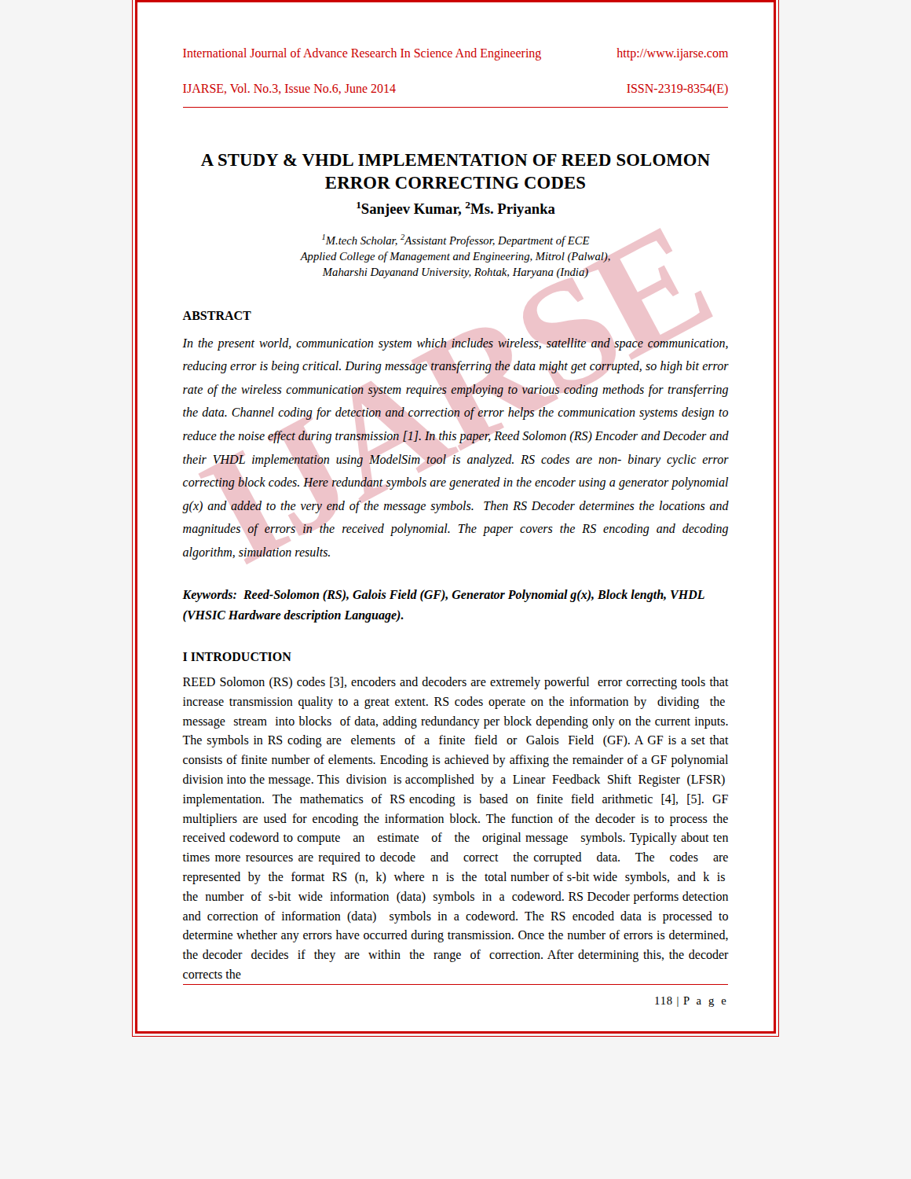IJARSE
International Journal of Advance Research In Science And Engineering
http://www.ijarse.com
IJARSE, Vol. No.3, Issue No.6, June 2014
ISSN-2319-8354(E)
A STUDY & VHDL IMPLEMENTATION OF REED SOLOMON ERROR CORRECTING CODES
1Sanjeev Kumar, 2Ms. Priyanka
1M.tech Scholar, 2Assistant Professor, Department of ECE
Applied College of Management and Engineering, Mitrol (Palwal),
Maharshi Dayanand University, Rohtak, Haryana (India)
ABSTRACT
In the present world, communication system which includes wireless, satellite and space communication, reducing error is being critical. During message transferring the data might get corrupted, so high bit error rate of the wireless communication system requires employing to various coding methods for transferring the data. Channel coding for detection and correction of error helps the communication systems design to reduce the noise effect during transmission [1]. In this paper, Reed Solomon (RS) Encoder and Decoder and their VHDL implementation using ModelSim tool is analyzed. RS codes are non- binary cyclic error correcting block codes. Here redundant symbols are generated in the encoder using a generator polynomial g(x) and added to the very end of the message symbols. Then RS Decoder determines the locations and magnitudes of errors in the received polynomial. The paper covers the RS encoding and decoding algorithm, simulation results.
Keywords: Reed-Solomon (RS), Galois Field (GF), Generator Polynomial g(x), Block length, VHDL (VHSIC Hardware description Language).
I INTRODUCTION
REED Solomon (RS) codes [3], encoders and decoders are extremely powerful error correcting tools that increase transmission quality to a great extent. RS codes operate on the information by dividing the message stream into blocks of data, adding redundancy per block depending only on the current inputs. The symbols in RS coding are elements of a finite field or Galois Field (GF). A GF is a set that consists of finite number of elements. Encoding is achieved by affixing the remainder of a GF polynomial division into the message. This division is accomplished by a Linear Feedback Shift Register (LFSR) implementation. The mathematics of RS encoding is based on finite field arithmetic [4], [5]. GF multipliers are used for encoding the information block. The function of the decoder is to process the received codeword to compute an estimate of the original message symbols. Typically about ten times more resources are required to decode and correct the corrupted data. The codes are represented by the format RS (n, k) where n is the total number of s-bit wide symbols, and k is the number of s-bit wide information (data) symbols in a codeword. RS Decoder performs detection and correction of information (data) symbols in a codeword. The RS encoded data is processed to determine whether any errors have occurred during transmission. Once the number of errors is determined, the decoder decides if they are within the range of correction. After determining this, the decoder corrects the
118 | P a g e